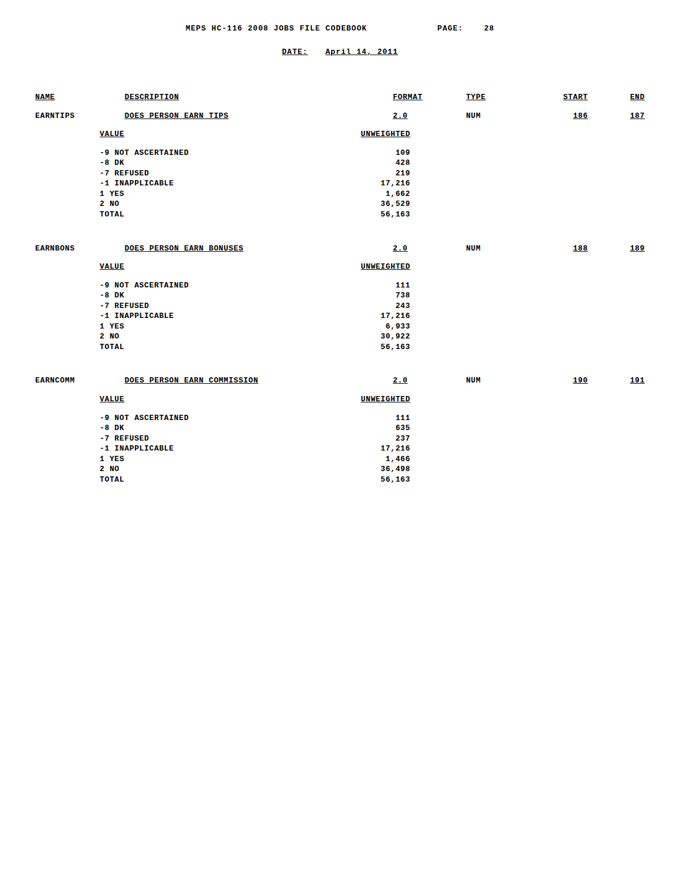MEPS HC-116 2008 JOBS FILE CODEBOOK PAGE: 28
DATE: April 14, 2011
| NAME | DESCRIPTION | FORMAT | TYPE | START | END |
| EARNTIPS | DOES PERSON EARN TIPS | 2.0 | NUM | 186 | 187 |
| VALUE | UNWEIGHTED |
| -9 NOT ASCERTAINED | 109 |
| -8 DK | 428 |
| -7 REFUSED | 219 |
| -1 INAPPLICABLE | 17,216 |
| 1 YES | 1,662 |
| 2 NO | 36,529 |
| TOTAL | 56,163 |
| EARNBONS | DOES PERSON EARN BONUSES | 2.0 | NUM | 188 | 189 |
| VALUE | UNWEIGHTED |
| -9 NOT ASCERTAINED | 111 |
| -8 DK | 738 |
| -7 REFUSED | 243 |
| -1 INAPPLICABLE | 17,216 |
| 1 YES | 6,933 |
| 2 NO | 30,922 |
| TOTAL | 56,163 |
| EARNCOMM | DOES PERSON EARN COMMISSION | 2.0 | NUM | 190 | 191 |
| VALUE | UNWEIGHTED |
| -9 NOT ASCERTAINED | 111 |
| -8 DK | 635 |
| -7 REFUSED | 237 |
| -1 INAPPLICABLE | 17,216 |
| 1 YES | 1,466 |
| 2 NO | 36,498 |
| TOTAL | 56,163 |